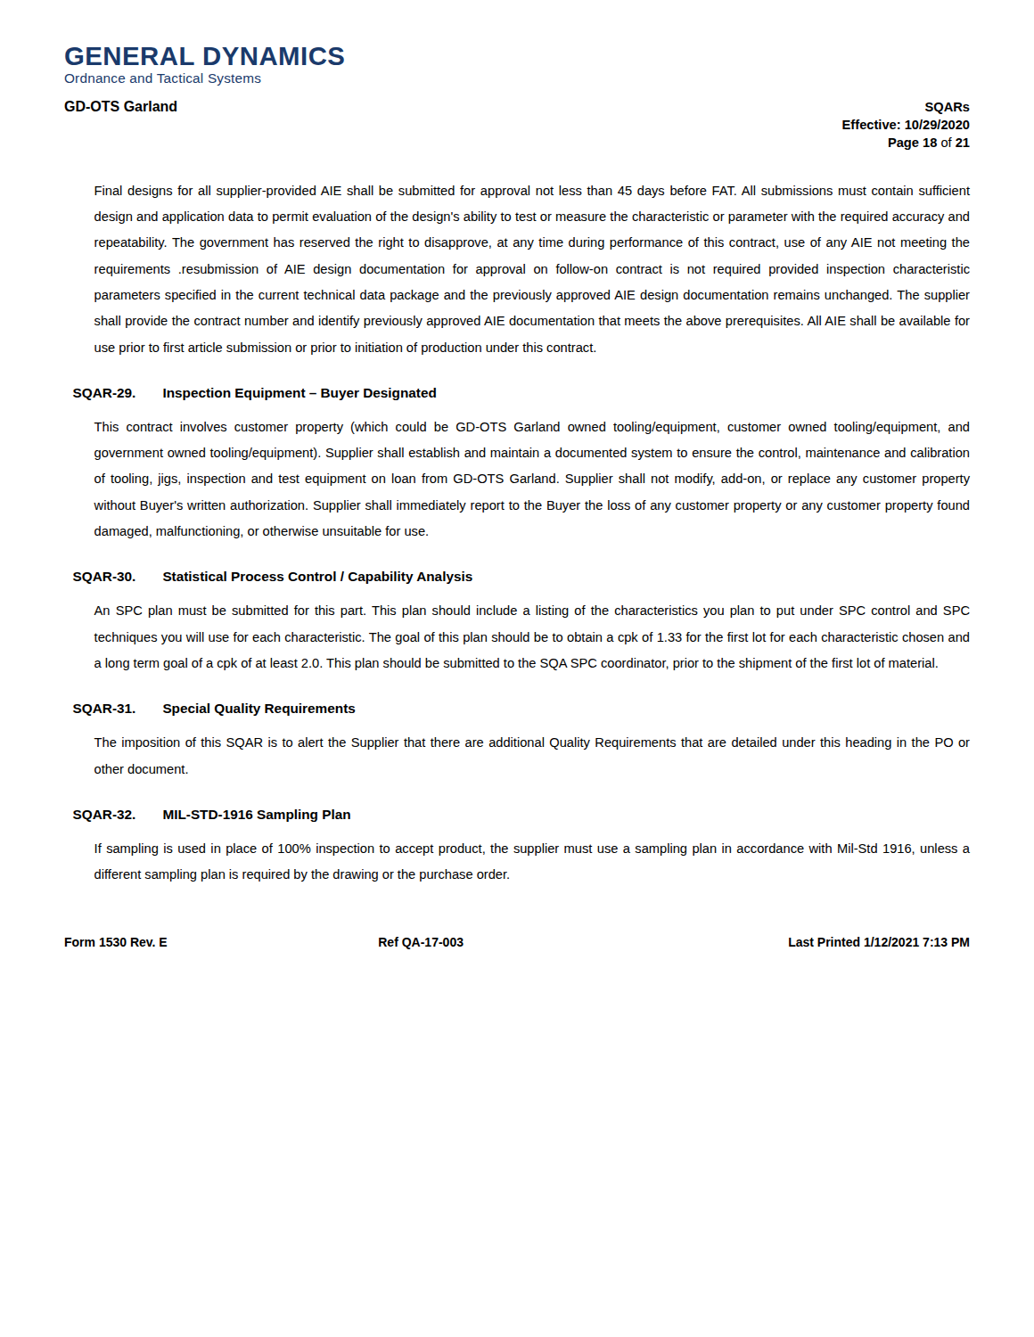GENERAL DYNAMICS
Ordnance and Tactical Systems
| GD-OTS Garland | SQARs Effective: 10/29/2020 Page 18 of 21 |
Final designs for all supplier-provided AIE shall be submitted for approval not less than 45 days before FAT. All submissions must contain sufficient design and application data to permit evaluation of the design's ability to test or measure the characteristic or parameter with the required accuracy and repeatability. The government has reserved the right to disapprove, at any time during performance of this contract, use of any AIE not meeting the requirements .resubmission of AIE design documentation for approval on follow-on contract is not required provided inspection characteristic parameters specified in the current technical data package and the previously approved AIE design documentation remains unchanged. The supplier shall provide the contract number and identify previously approved AIE documentation that meets the above prerequisites. All AIE shall be available for use prior to first article submission or prior to initiation of production under this contract.
SQAR-29. Inspection Equipment – Buyer Designated
This contract involves customer property (which could be GD-OTS Garland owned tooling/equipment, customer owned tooling/equipment, and government owned tooling/equipment). Supplier shall establish and maintain a documented system to ensure the control, maintenance and calibration of tooling, jigs, inspection and test equipment on loan from GD-OTS Garland. Supplier shall not modify, add-on, or replace any customer property without Buyer's written authorization. Supplier shall immediately report to the Buyer the loss of any customer property or any customer property found damaged, malfunctioning, or otherwise unsuitable for use.
SQAR-30. Statistical Process Control / Capability Analysis
An SPC plan must be submitted for this part. This plan should include a listing of the characteristics you plan to put under SPC control and SPC techniques you will use for each characteristic. The goal of this plan should be to obtain a cpk of 1.33 for the first lot for each characteristic chosen and a long term goal of a cpk of at least 2.0. This plan should be submitted to the SQA SPC coordinator, prior to the shipment of the first lot of material.
SQAR-31. Special Quality Requirements
The imposition of this SQAR is to alert the Supplier that there are additional Quality Requirements that are detailed under this heading in the PO or other document.
SQAR-32. MIL-STD-1916 Sampling Plan
If sampling is used in place of 100% inspection to accept product, the supplier must use a sampling plan in accordance with Mil-Std 1916, unless a different sampling plan is required by the drawing or the purchase order.
| Form 1530 Rev. E | Ref QA-17-003 | Last Printed 1/12/2021 7:13 PM |